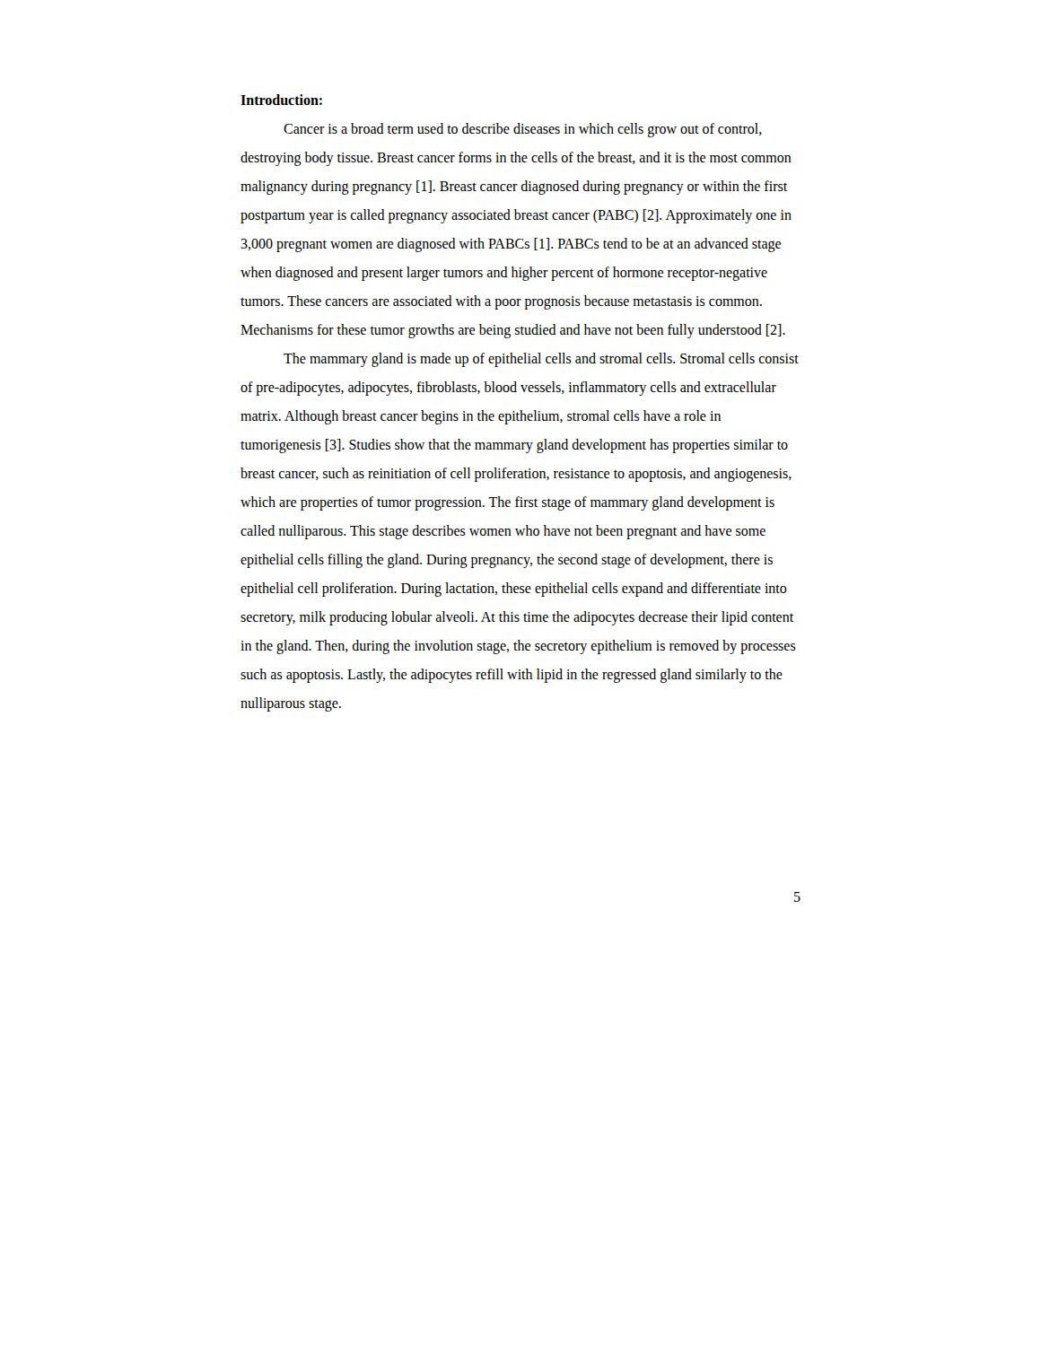Introduction:
Cancer is a broad term used to describe diseases in which cells grow out of control, destroying body tissue. Breast cancer forms in the cells of the breast, and it is the most common malignancy during pregnancy [1]. Breast cancer diagnosed during pregnancy or within the first postpartum year is called pregnancy associated breast cancer (PABC) [2]. Approximately one in 3,000 pregnant women are diagnosed with PABCs [1]. PABCs tend to be at an advanced stage when diagnosed and present larger tumors and higher percent of hormone receptor-negative tumors. These cancers are associated with a poor prognosis because metastasis is common. Mechanisms for these tumor growths are being studied and have not been fully understood [2].
The mammary gland is made up of epithelial cells and stromal cells. Stromal cells consist of pre-adipocytes, adipocytes, fibroblasts, blood vessels, inflammatory cells and extracellular matrix. Although breast cancer begins in the epithelium, stromal cells have a role in tumorigenesis [3]. Studies show that the mammary gland development has properties similar to breast cancer, such as reinitiation of cell proliferation, resistance to apoptosis, and angiogenesis, which are properties of tumor progression. The first stage of mammary gland development is called nulliparous. This stage describes women who have not been pregnant and have some epithelial cells filling the gland. During pregnancy, the second stage of development, there is epithelial cell proliferation. During lactation, these epithelial cells expand and differentiate into secretory, milk producing lobular alveoli. At this time the adipocytes decrease their lipid content in the gland. Then, during the involution stage, the secretory epithelium is removed by processes such as apoptosis. Lastly, the adipocytes refill with lipid in the regressed gland similarly to the nulliparous stage.
5